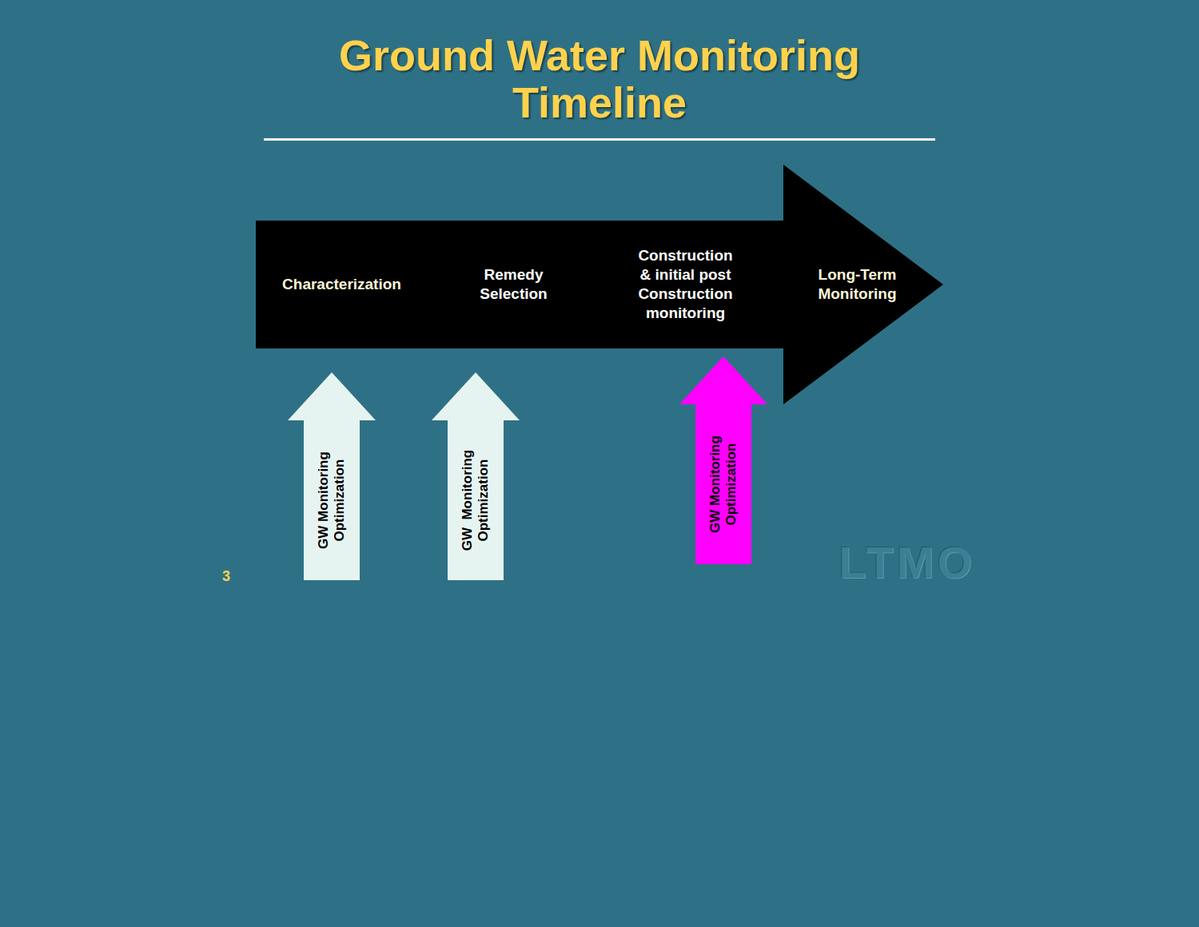Ground Water Monitoring
Timeline
Characterization
Remedy
Selection
Construction
& initial post
Construction
monitoring
Long-Term
Monitoring
GW Monitoring
Optimization
GW Monitoring
Optimization
GW Monitoring
Optimization
3
LTMO